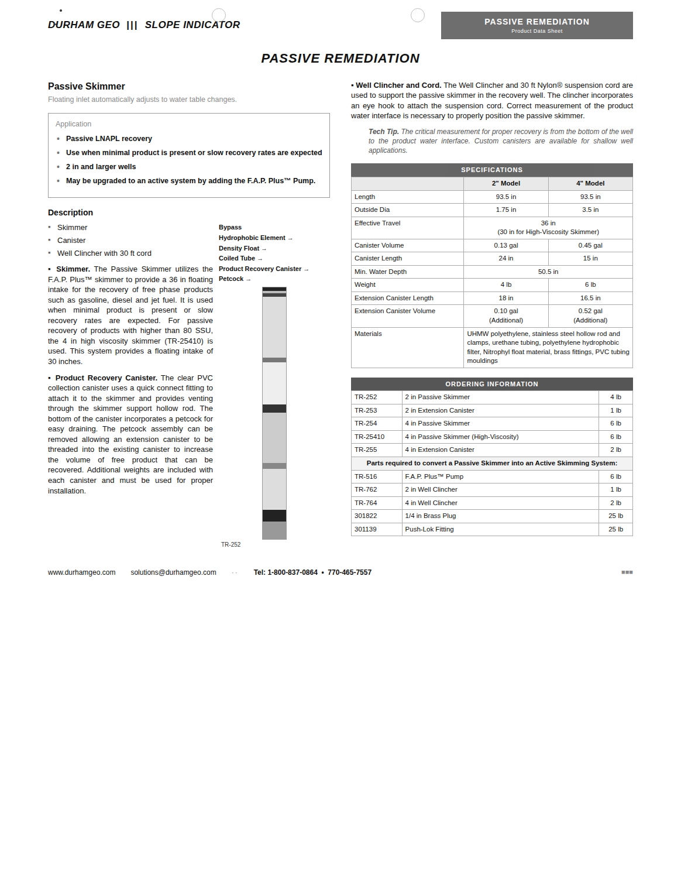DURHAM GEO ||| SLOPE INDICATOR
PASSIVE REMEDIATIONProduct Data Sheet
PASSIVE REMEDIATION
Passive Skimmer
Floating inlet automatically adjusts to water table changes.
Application
Passive LNAPL recovery
Use when minimal product is present or slow recovery rates are expected
2 in and larger wells
May be upgraded to an active system by adding the F.A.P. Plus™ Pump.
Description
Bypass
Hydrophobic Element →
Density Float →
Coiled Tube →
Product Recovery Canister →
Petcock →
TR-252
Skimmer
Canister
Well Clincher with 30 ft cord
▪ Skimmer. The Passive Skimmer utilizes the F.A.P. Plus™ skimmer to provide a 36 in floating intake for the recovery of free phase products such as gasoline, diesel and jet fuel. It is used when minimal product is present or slow recovery rates are expected. For passive recovery of products with higher than 80 SSU, the 4 in high viscosity skimmer (TR-25410) is used. This system provides a floating intake of 30 inches.
▪ Product Recovery Canister. The clear PVC collection canister uses a quick connect fitting to attach it to the skimmer and provides venting through the skimmer support hollow rod. The bottom of the canister incorporates a petcock for easy draining. The petcock assembly can be removed allowing an extension canister to be threaded into the existing canister to increase the volume of free product that can be recovered. Additional weights are included with each canister and must be used for proper installation.
▪ Well Clincher and Cord. The Well Clincher and 30 ft Nylon® suspension cord are used to support the passive skimmer in the recovery well. The clincher incorporates an eye hook to attach the suspension cord. Correct measurement of the product water interface is necessary to properly position the passive skimmer.
Tech Tip. The critical measurement for proper recovery is from the bottom of the well to the product water interface. Custom canisters are available for shallow well applications.
SPECIFICATIONS
| | 2" Model | 4" Model |
| --- | --- | --- |
| Length | 93.5 in | 93.5 in |
| Outside Dia | 1.75 in | 3.5 in |
| Effective Travel | 36 in (30 in for High-Viscosity Skimmer) |
| Canister Volume | 0.13 gal | 0.45 gal |
| Canister Length | 24 in | 15 in |
| Min. Water Depth | 50.5 in |
| Weight | 4 lb | 6 lb |
| Extension Canister Length | 18 in | 16.5 in |
| Extension Canister Volume | 0.10 gal (Additional) | 0.52 gal (Additional) |
| Materials | UHMW polyethylene, stainless steel hollow rod and clamps, urethane tubing, polyethylene hydrophobic filter, Nitrophyl float material, brass fittings, PVC tubing mouldings |
ORDERING INFORMATION
| TR-252 | 2 in Passive Skimmer | 4 lb |
| TR-253 | 2 in Extension Canister | 1 lb |
| TR-254 | 4 in Passive Skimmer | 6 lb |
| TR-25410 | 4 in Passive Skimmer (High-Viscosity) | 6 lb |
| TR-255 | 4 in Extension Canister | 2 lb |
| Parts required to convert a Passive Skimmer into an Active Skimming System: |
| TR-516 | F.A.P. Plus™ Pump | 6 lb |
| TR-762 | 2 in Well Clincher | 1 lb |
| TR-764 | 4 in Well Clincher | 2 lb |
| 301822 | 1/4 in Brass Plug | 25 lb |
| 301139 | Push-Lok Fitting | 25 lb |
www.durhamgeo.com solutions@durhamgeo.com ·· Tel: 1-800-837-0864 • 770-465-7557 ■■■